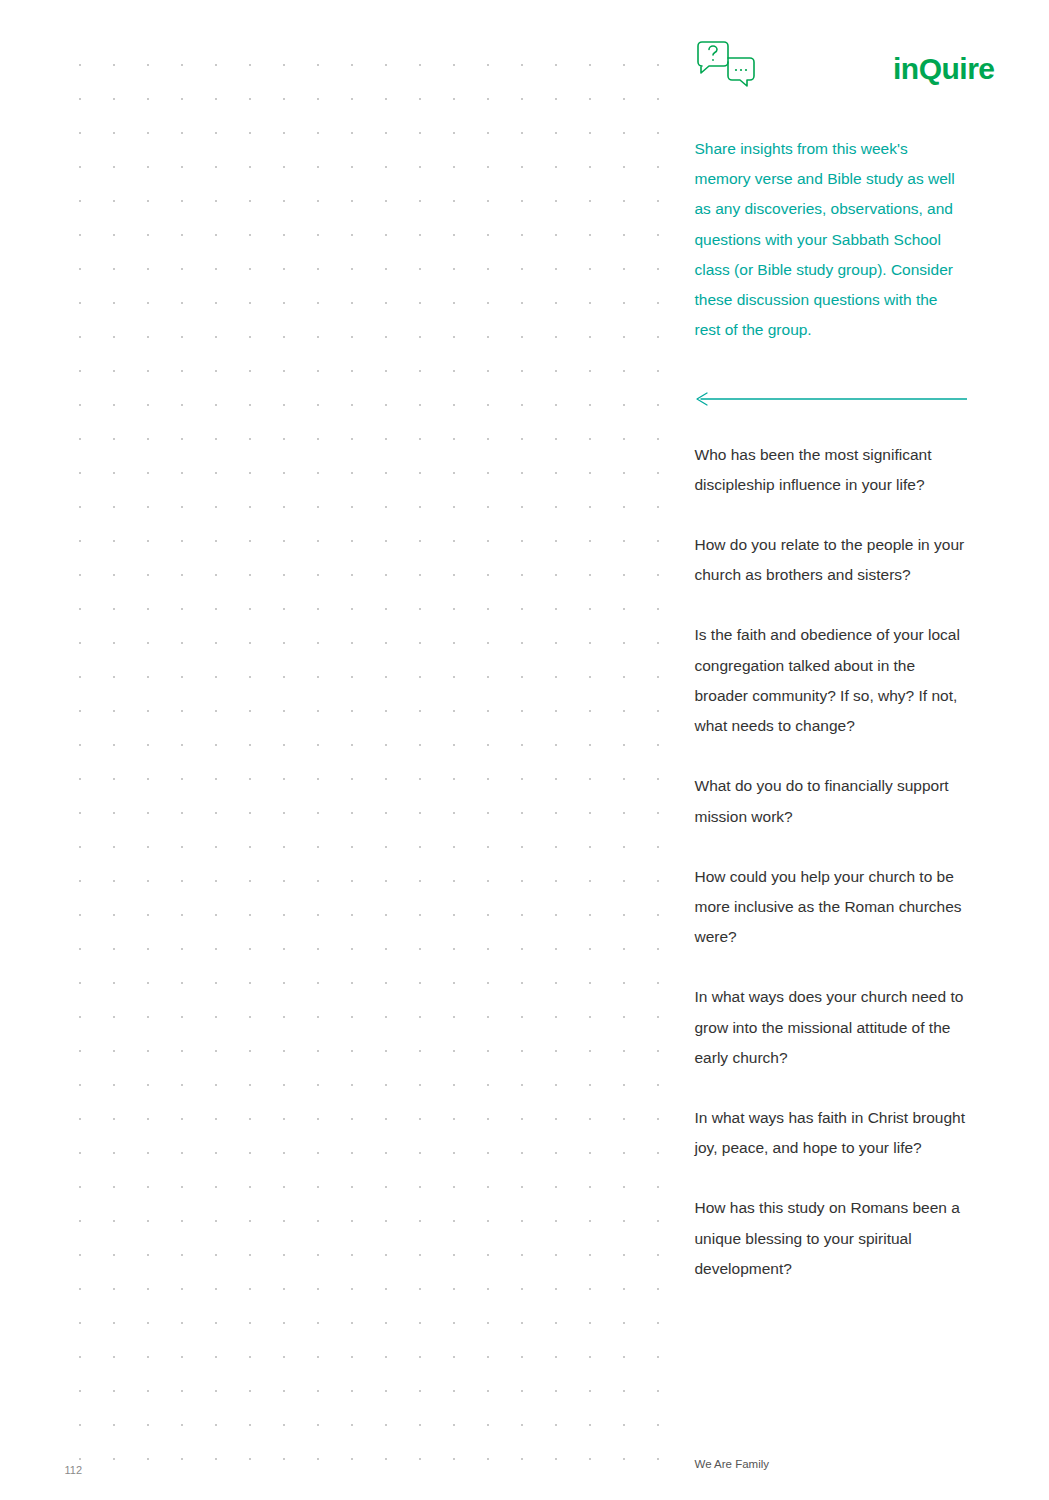112
inQuire
Share insights from this week's memory verse and Bible study as well as any discoveries, observations, and questions with your Sabbath School class (or Bible study group). Consider these discussion questions with the rest of the group.
Who has been the most significant discipleship influence in your life?
How do you relate to the people in your church as brothers and sisters?
Is the faith and obedience of your local congregation talked about in the broader community? If so, why? If not, what needs to change?
What do you do to financially support mission work?
How could you help your church to be more inclusive as the Roman churches were?
In what ways does your church need to grow into the missional attitude of the early church?
In what ways has faith in Christ brought joy, peace, and hope to your life?
How has this study on Romans been a unique blessing to your spiritual development?
We Are Family